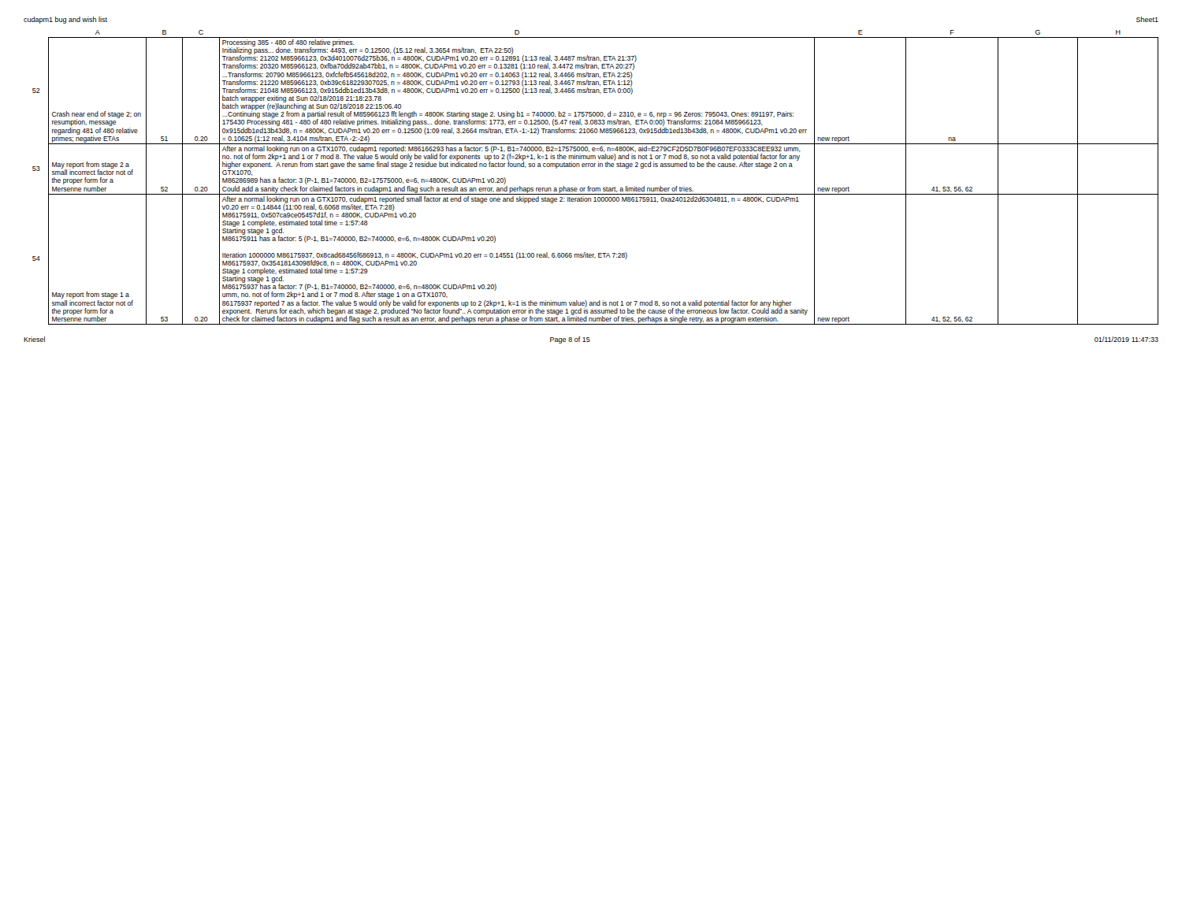cudapm1 bug and wish list
Sheet1
| | A | B | C | D | E | F | G | H |
| --- | --- | --- | --- | --- | --- | --- | --- | --- |
| 52 | Crash near end of stage 2; on resumption, message regarding 481 of 480 relative primes; negative ETAs | 51 | 0.20 | Processing 385 - 480 of 480 relative primes. Initializing pass... done. transforms: 4493, err = 0.12500, (15.12 real, 3.3654 ms/tran, ETA 22:50) Transforms: 21202 M85966123, 0x3d4010076d275b36, n = 4800K, CUDAPm1 v0.20 err = 0.12891 (1:13 real, 3.4487 ms/tran, ETA 21:37) Transforms: 20320 M85966123, 0xfba70dd92ab47bb1, n = 4800K, CUDAPm1 v0.20 err = 0.13281 (1:10 real, 3.4472 ms/tran, ETA 20:27) ...Transforms: 20790 M85966123, 0xfcfefb545618d202, n = 4800K, CUDAPm1 v0.20 err = 0.14063 (1:12 real, 3.4466 ms/tran, ETA 2:25) Transforms: 21220 M85966123, 0xb39c618229307025, n = 4800K, CUDAPm1 v0.20 err = 0.12793 (1:13 real, 3.4467 ms/tran, ETA 1:12) Transforms: 21048 M85966123, 0x915ddb1ed13b43d8, n = 4800K, CUDAPm1 v0.20 err = 0.12500 (1:13 real, 3.4466 ms/tran, ETA 0:00) batch wrapper exiting at Sun 02/18/2018 21:18:23.78 batch wrapper (re)launching at Sun 02/18/2018 22:15:06.40 ...Continuing stage 2 from a partial result of M85966123 fft length = 4800K Starting stage 2. Using b1 = 740000, b2 = 17575000, d = 2310, e = 6, nrp = 96 Zeros: 795043, Ones: 891197, Pairs: 175430 Processing 481 - 480 of 480 relative primes. Initializing pass... done. transforms: 1773, err = 0.12500, (5.47 real, 3.0833 ms/tran, ETA 0:00) Transforms: 21084 M85966123, 0x915ddb1ed13b43d8, n = 4800K, CUDAPm1 v0.20 err = 0.12500 (1:09 real, 3.2664 ms/tran, ETA -1:-12) Transforms: 21060 M85966123, 0x915ddb1ed13b43d8, n = 4800K, CUDAPm1 v0.20 err = 0.10625 (1:12 real, 3.4104 ms/tran, ETA -2:-24) | new report | na | | |
| 53 | May report from stage 2 a small incorrect factor not of the proper form for a Mersenne number | 52 | 0.20 | After a normal looking run on a GTX1070, cudapm1 reported: M86166293 has a factor: 5 (P-1, B1=740000, B2=17575000, e=6, n=4800K, aid=E279CF2D5D7B0F96B07EF0333C8EE932 umm, no. not of form 2kp+1 and 1 or 7 mod 8. The value 5 would only be valid for exponents up to 2 (f=2kp+1, k=1 is the minimum value) and is not 1 or 7 mod 8, so not a valid potential factor for any higher exponent. A rerun from start gave the same final stage 2 residue but indicated no factor found, so a computation error in the stage 2 gcd is assumed to be the cause. After stage 2 on a GTX1070, M86286989 has a factor: 3 (P-1, B1=740000, B2=17575000, e=6, n=4800K, CUDAPm1 v0.20) Could add a sanity check for claimed factors in cudapm1 and flag such a result as an error, and perhaps rerun a phase or from start, a limited number of tries. | new report | 41, 53, 56, 62 | | |
| 54 | May report from stage 1 a small incorrect factor not of the proper form for a Mersenne number | 53 | 0.20 | After a normal looking run on a GTX1070, cudapm1 reported small factor at end of stage one and skipped stage 2: Iteration 1000000 M86175911, 0xa24012d2d6304811, n = 4800K, CUDAPm1 v0.20 err = 0.14844 (11:00 real, 6.6068 ms/iter, ETA 7:28) M86175911, 0x507ca9ce05457d1f, n = 4800K, CUDAPm1 v0.20 Stage 1 complete, estimated total time = 1:57:48 Starting stage 1 gcd. M86175911 has a factor: 5 (P-1, B1=740000, B2=740000, e=6, n=4800K CUDAPm1 v0.20) Iteration 1000000 M86175937, 0x8cad68456f686913, n = 4800K, CUDAPm1 v0.20 err = 0.14551 (11:00 real, 6.6066 ms/iter, ETA 7:28) M86175937, 0x35418143098fd9c8, n = 4800K, CUDAPm1 v0.20 Stage 1 complete, estimated total time = 1:57:29 Starting stage 1 gcd. M86175937 has a factor: 7 (P-1, B1=740000, B2=740000, e=6, n=4800K CUDAPm1 v0.20) umm, no. not of form 2kp+1 and 1 or 7 mod 8. After stage 1 on a GTX1070, 86175937 reported 7 as a factor. The value 5 would only be valid for exponents up to 2 (2kp+1, k=1 is the minimum value) and is not 1 or 7 mod 8, so not a valid potential factor for any higher exponent. Reruns for each, which began at stage 2, produced “No factor found”.. A computation error in the stage 1 gcd is assumed to be the cause of the erroneous low factor. Could add a sanity check for claimed factors in cudapm1 and flag such a result as an error, and perhaps rerun a phase or from start, a limited number of tries, perhaps a single retry, as a program extension. | new report | 41, 52, 56, 62 | | |
Kriesel
Page 8 of 15
01/11/2019 11:47:33